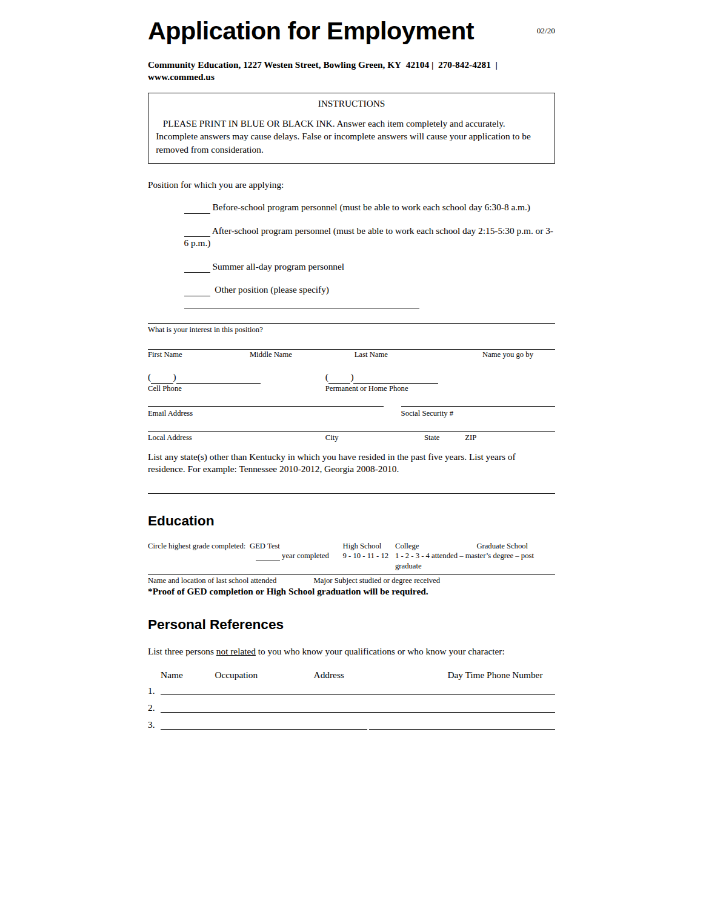Application for Employment
02/20
Community Education, 1227 Westen Street, Bowling Green, KY 42104 | 270-842-4281 | www.commed.us
INSTRUCTIONS
PLEASE PRINT IN BLUE OR BLACK INK. Answer each item completely and accurately. Incomplete answers may cause delays. False or incomplete answers will cause your application to be removed from consideration.
Position for which you are applying:
Before-school program personnel (must be able to work each school day 6:30-8 a.m.)
After-school program personnel (must be able to work each school day 2:15-5:30 p.m. or 3-6 p.m.)
Summer all-day program personnel
Other position (please specify)
What is your interest in this position?
First Name Middle Name Last Name Name you go by
( ) ( )
Cell Phone Permanent or Home Phone
Email Address Social Security #
Local Address City State ZIP
List any state(s) other than Kentucky in which you have resided in the past five years. List years of residence. For example: Tennessee 2010-2012, Georgia 2008-2010.
Education
Circle highest grade completed: GED Test High School College Graduate School
year completed 9 - 10 - 11 - 12 1 - 2 - 3 - 4 attended – master’s degree – post graduate
Name and location of last school attended Major Subject studied or degree received
*Proof of GED completion or High School graduation will be required.
Personal References
List three persons not related to you who know your qualifications or who know your character:
Name Occupation Address Day Time Phone Number
1.
2.
3.